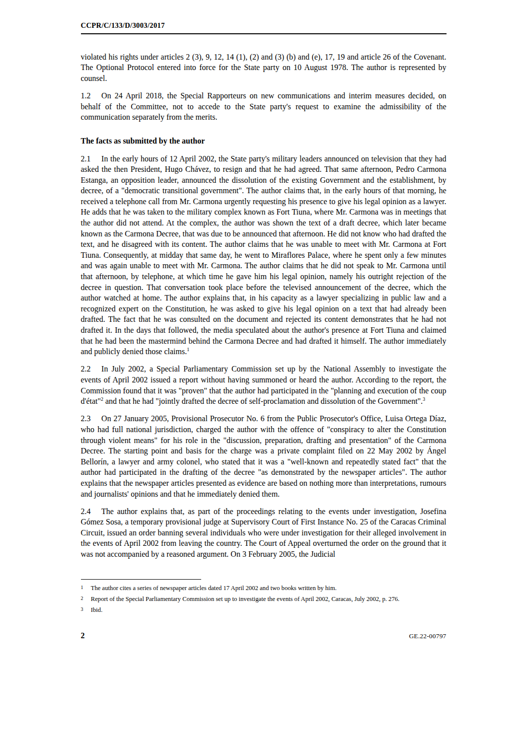CCPR/C/133/D/3003/2017
violated his rights under articles 2 (3), 9, 12, 14 (1), (2) and (3) (b) and (e), 17, 19 and article 26 of the Covenant. The Optional Protocol entered into force for the State party on 10 August 1978. The author is represented by counsel.
1.2 On 24 April 2018, the Special Rapporteurs on new communications and interim measures decided, on behalf of the Committee, not to accede to the State party's request to examine the admissibility of the communication separately from the merits.
The facts as submitted by the author
2.1 In the early hours of 12 April 2002, the State party's military leaders announced on television that they had asked the then President, Hugo Chávez, to resign and that he had agreed. That same afternoon, Pedro Carmona Estanga, an opposition leader, announced the dissolution of the existing Government and the establishment, by decree, of a "democratic transitional government". The author claims that, in the early hours of that morning, he received a telephone call from Mr. Carmona urgently requesting his presence to give his legal opinion as a lawyer. He adds that he was taken to the military complex known as Fort Tiuna, where Mr. Carmona was in meetings that the author did not attend. At the complex, the author was shown the text of a draft decree, which later became known as the Carmona Decree, that was due to be announced that afternoon. He did not know who had drafted the text, and he disagreed with its content. The author claims that he was unable to meet with Mr. Carmona at Fort Tiuna. Consequently, at midday that same day, he went to Miraflores Palace, where he spent only a few minutes and was again unable to meet with Mr. Carmona. The author claims that he did not speak to Mr. Carmona until that afternoon, by telephone, at which time he gave him his legal opinion, namely his outright rejection of the decree in question. That conversation took place before the televised announcement of the decree, which the author watched at home. The author explains that, in his capacity as a lawyer specializing in public law and a recognized expert on the Constitution, he was asked to give his legal opinion on a text that had already been drafted. The fact that he was consulted on the document and rejected its content demonstrates that he had not drafted it. In the days that followed, the media speculated about the author's presence at Fort Tiuna and claimed that he had been the mastermind behind the Carmona Decree and had drafted it himself. The author immediately and publicly denied those claims.1
2.2 In July 2002, a Special Parliamentary Commission set up by the National Assembly to investigate the events of April 2002 issued a report without having summoned or heard the author. According to the report, the Commission found that it was "proven" that the author had participated in the "planning and execution of the coup d'état"2 and that he had "jointly drafted the decree of self-proclamation and dissolution of the Government".3
2.3 On 27 January 2005, Provisional Prosecutor No. 6 from the Public Prosecutor's Office, Luisa Ortega Díaz, who had full national jurisdiction, charged the author with the offence of "conspiracy to alter the Constitution through violent means" for his role in the "discussion, preparation, drafting and presentation" of the Carmona Decree. The starting point and basis for the charge was a private complaint filed on 22 May 2002 by Ángel Bellorín, a lawyer and army colonel, who stated that it was a "well-known and repeatedly stated fact" that the author had participated in the drafting of the decree "as demonstrated by the newspaper articles". The author explains that the newspaper articles presented as evidence are based on nothing more than interpretations, rumours and journalists' opinions and that he immediately denied them.
2.4 The author explains that, as part of the proceedings relating to the events under investigation, Josefina Gómez Sosa, a temporary provisional judge at Supervisory Court of First Instance No. 25 of the Caracas Criminal Circuit, issued an order banning several individuals who were under investigation for their alleged involvement in the events of April 2002 from leaving the country. The Court of Appeal overturned the order on the ground that it was not accompanied by a reasoned argument. On 3 February 2005, the Judicial
1 The author cites a series of newspaper articles dated 17 April 2002 and two books written by him.
2 Report of the Special Parliamentary Commission set up to investigate the events of April 2002, Caracas, July 2002, p. 276.
3 Ibid.
2 GE.22-00797